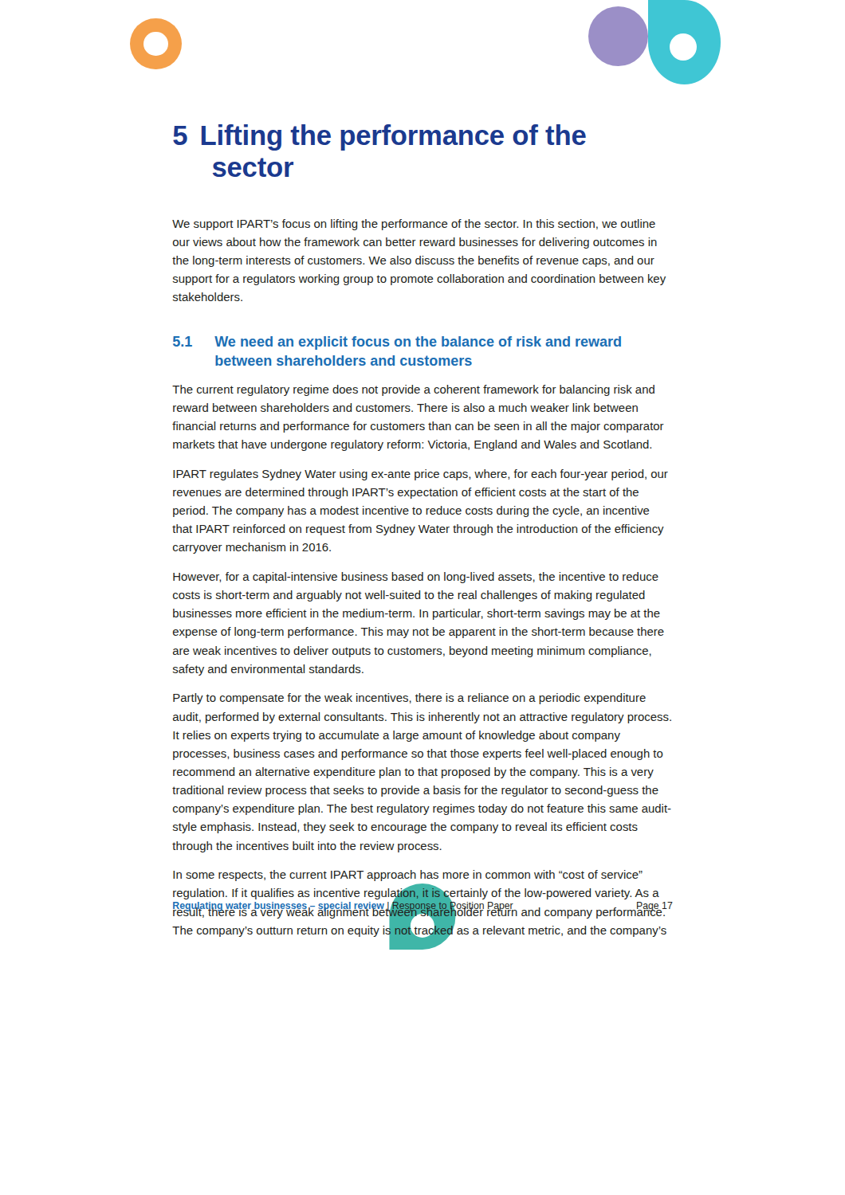5 Lifting the performance of thesector
We support IPART’s focus on lifting the performance of the sector. In this section, we outline our views about how the framework can better reward businesses for delivering outcomes in the long-term interests of customers. We also discuss the benefits of revenue caps, and our support for a regulators working group to promote collaboration and coordination between key stakeholders.
5.1 We need an explicit focus on the balance of risk and reward between shareholders and customers
The current regulatory regime does not provide a coherent framework for balancing risk and reward between shareholders and customers. There is also a much weaker link between financial returns and performance for customers than can be seen in all the major comparator markets that have undergone regulatory reform: Victoria, England and Wales and Scotland.
IPART regulates Sydney Water using ex-ante price caps, where, for each four-year period, our revenues are determined through IPART’s expectation of efficient costs at the start of the period. The company has a modest incentive to reduce costs during the cycle, an incentive that IPART reinforced on request from Sydney Water through the introduction of the efficiency carryover mechanism in 2016.
However, for a capital-intensive business based on long-lived assets, the incentive to reduce costs is short-term and arguably not well-suited to the real challenges of making regulated businesses more efficient in the medium-term. In particular, short-term savings may be at the expense of long-term performance. This may not be apparent in the short-term because there are weak incentives to deliver outputs to customers, beyond meeting minimum compliance, safety and environmental standards.
Partly to compensate for the weak incentives, there is a reliance on a periodic expenditure audit, performed by external consultants. This is inherently not an attractive regulatory process. It relies on experts trying to accumulate a large amount of knowledge about company processes, business cases and performance so that those experts feel well-placed enough to recommend an alternative expenditure plan to that proposed by the company. This is a very traditional review process that seeks to provide a basis for the regulator to second-guess the company’s expenditure plan. The best regulatory regimes today do not feature this same audit-style emphasis. Instead, they seek to encourage the company to reveal its efficient costs through the incentives built into the review process.
In some respects, the current IPART approach has more in common with “cost of service” regulation. If it qualifies as incentive regulation, it is certainly of the low-powered variety. As a result, there is a very weak alignment between shareholder return and company performance. The company’s outturn return on equity is not tracked as a relevant metric, and the company’s
Regulating water businesses – special review | Response to Position Paper
Page 17